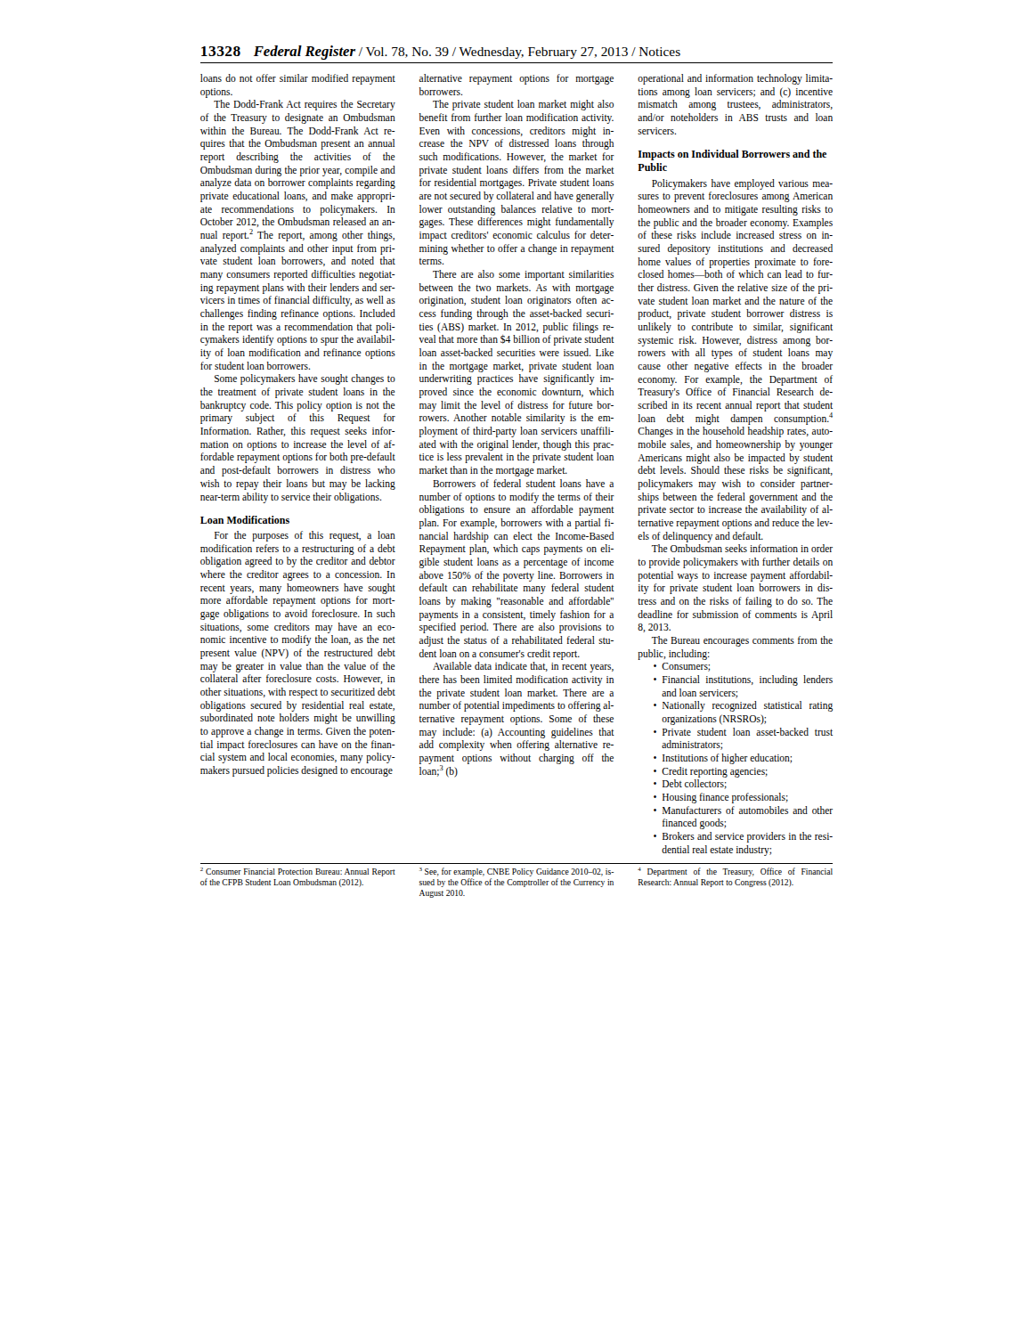13328
Federal Register / Vol. 78, No. 39 / Wednesday, February 27, 2013 / Notices
loans do not offer similar modified repayment options.
The Dodd-Frank Act requires the Secretary of the Treasury to designate an Ombudsman within the Bureau. The Dodd-Frank Act requires that the Ombudsman present an annual report describing the activities of the Ombudsman during the prior year, compile and analyze data on borrower complaints regarding private educational loans, and make appropriate recommendations to policymakers. In October 2012, the Ombudsman released an annual report.2 The report, among other things, analyzed complaints and other input from private student loan borrowers, and noted that many consumers reported difficulties negotiating repayment plans with their lenders and servicers in times of financial difficulty, as well as challenges finding refinance options. Included in the report was a recommendation that policymakers identify options to spur the availability of loan modification and refinance options for student loan borrowers.
Some policymakers have sought changes to the treatment of private student loans in the bankruptcy code. This policy option is not the primary subject of this Request for Information. Rather, this request seeks information on options to increase the level of affordable repayment options for both pre-default and post-default borrowers in distress who wish to repay their loans but may be lacking near-term ability to service their obligations.
Loan Modifications
For the purposes of this request, a loan modification refers to a restructuring of a debt obligation agreed to by the creditor and debtor where the creditor agrees to a concession. In recent years, many homeowners have sought more affordable repayment options for mortgage obligations to avoid foreclosure. In such situations, some creditors may have an economic incentive to modify the loan, as the net present value (NPV) of the restructured debt may be greater in value than the value of the collateral after foreclosure costs. However, in other situations, with respect to securitized debt obligations secured by residential real estate, subordinated note holders might be unwilling to approve a change in terms. Given the potential impact foreclosures can have on the financial system and local economies, many policymakers pursued policies designed to encourage
alternative repayment options for mortgage borrowers.
The private student loan market might also benefit from further loan modification activity. Even with concessions, creditors might increase the NPV of distressed loans through such modifications. However, the market for private student loans differs from the market for residential mortgages. Private student loans are not secured by collateral and have generally lower outstanding balances relative to mortgages. These differences might fundamentally impact creditors' economic calculus for determining whether to offer a change in repayment terms.
There are also some important similarities between the two markets. As with mortgage origination, student loan originators often access funding through the asset-backed securities (ABS) market. In 2012, public filings reveal that more than $4 billion of private student loan asset-backed securities were issued. Like in the mortgage market, private student loan underwriting practices have significantly improved since the economic downturn, which may limit the level of distress for future borrowers. Another notable similarity is the employment of third-party loan servicers unaffiliated with the original lender, though this practice is less prevalent in the private student loan market than in the mortgage market.
Borrowers of federal student loans have a number of options to modify the terms of their obligations to ensure an affordable payment plan. For example, borrowers with a partial financial hardship can elect the Income-Based Repayment plan, which caps payments on eligible student loans as a percentage of income above 150% of the poverty line. Borrowers in default can rehabilitate many federal student loans by making ''reasonable and affordable'' payments in a consistent, timely fashion for a specified period. There are also provisions to adjust the status of a rehabilitated federal student loan on a consumer's credit report.
Available data indicate that, in recent years, there has been limited modification activity in the private student loan market. There are a number of potential impediments to offering alternative repayment options. Some of these may include: (a) Accounting guidelines that add complexity when offering alternative repayment options without charging off the loan;3 (b)
operational and information technology limitations among loan servicers; and (c) incentive mismatch among trustees, administrators, and/or noteholders in ABS trusts and loan servicers.
Impacts on Individual Borrowers and the Public
Policymakers have employed various measures to prevent foreclosures among American homeowners and to mitigate resulting risks to the public and the broader economy. Examples of these risks include increased stress on insured depository institutions and decreased home values of properties proximate to foreclosed homes—both of which can lead to further distress. Given the relative size of the private student loan market and the nature of the product, private student borrower distress is unlikely to contribute to similar, significant systemic risk. However, distress among borrowers with all types of student loans may cause other negative effects in the broader economy. For example, the Department of Treasury's Office of Financial Research described in its recent annual report that student loan debt might dampen consumption.4 Changes in the household headship rates, automobile sales, and homeownership by younger Americans might also be impacted by student debt levels. Should these risks be significant, policymakers may wish to consider partnerships between the federal government and the private sector to increase the availability of alternative repayment options and reduce the levels of delinquency and default.
The Ombudsman seeks information in order to provide policymakers with further details on potential ways to increase payment affordability for private student loan borrowers in distress and on the risks of failing to do so. The deadline for submission of comments is April 8, 2013.
The Bureau encourages comments from the public, including:
Consumers;
Financial institutions, including lenders and loan servicers;
Nationally recognized statistical rating organizations (NRSROs);
Private student loan asset-backed trust administrators;
Institutions of higher education;
Credit reporting agencies;
Debt collectors;
Housing finance professionals;
Manufacturers of automobiles and other financed goods;
Brokers and service providers in the residential real estate industry;
2 Consumer Financial Protection Bureau: Annual Report of the CFPB Student Loan Ombudsman (2012).
3 See, for example, CNBE Policy Guidance 2010–02, issued by the Office of the Comptroller of the Currency in August 2010.
4 Department of the Treasury, Office of Financial Research: Annual Report to Congress (2012).